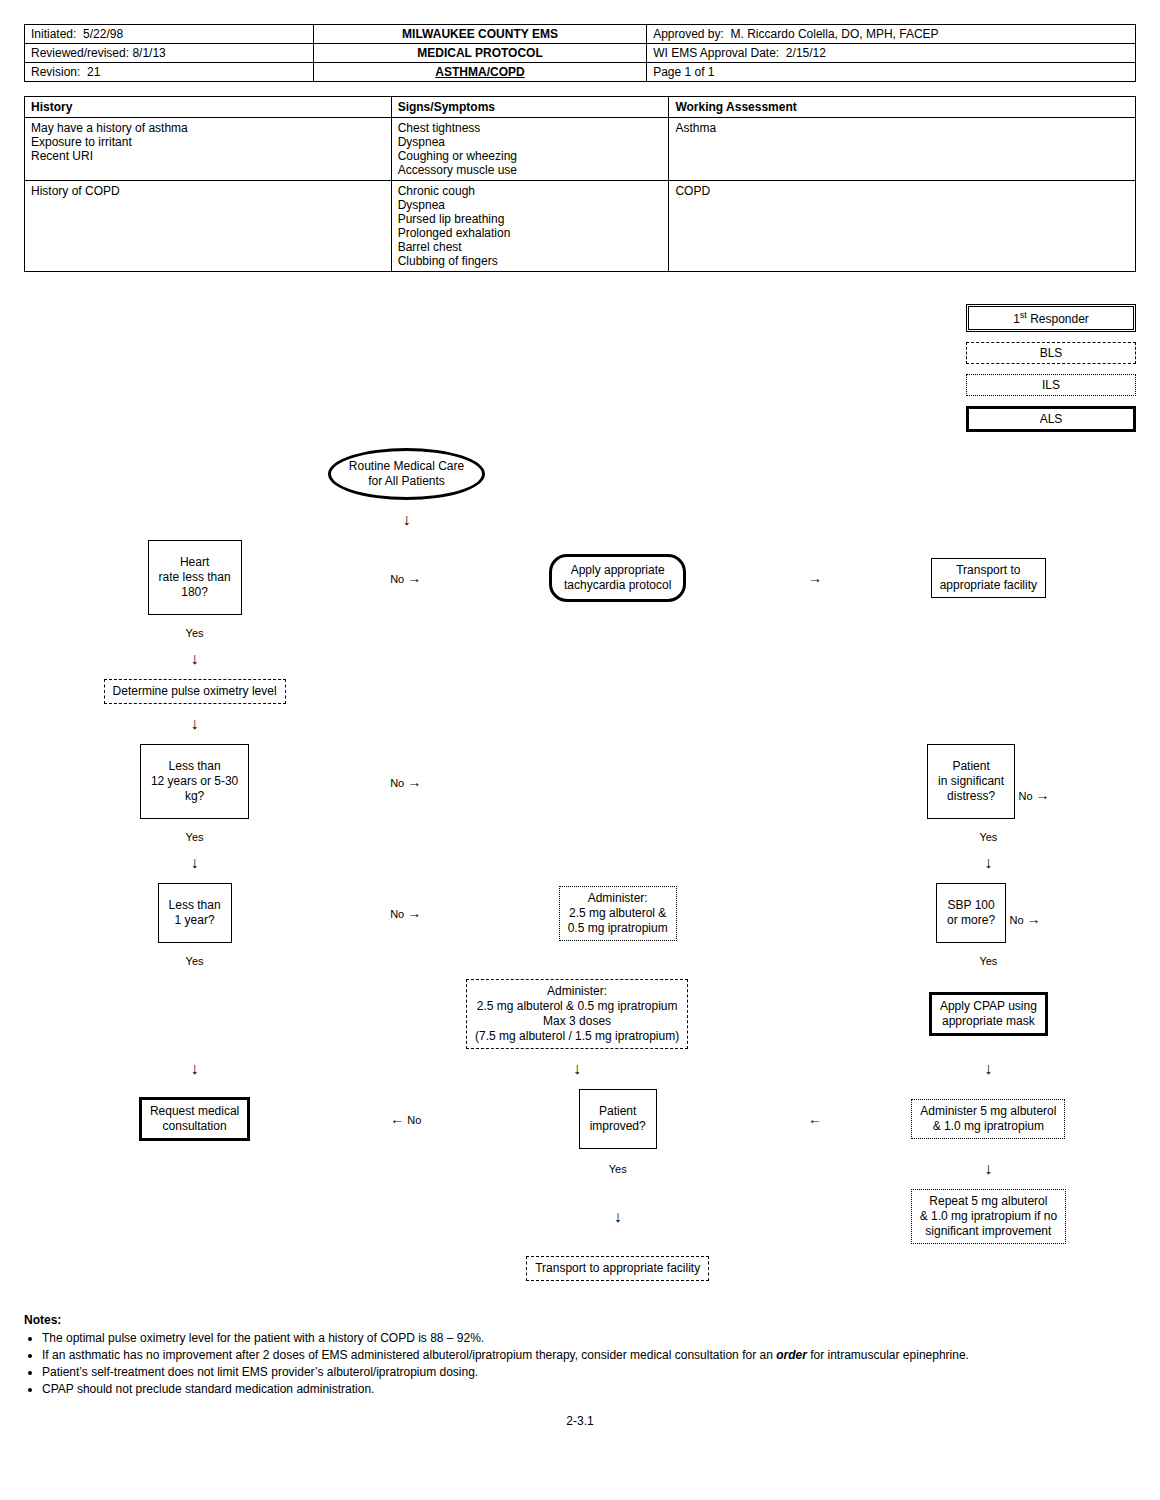| Initiated: 5/22/98 | MILWAUKEE COUNTY EMS | Approved by: M. Riccardo Colella, DO, MPH, FACEP |
| Reviewed/revised: 8/1/13 | MEDICAL PROTOCOL | WI EMS Approval Date: 2/15/12 |
| Revision: 21 | ASTHMA/COPD | Page 1 of 1 |
| History | Signs/Symptoms | Working Assessment |
| --- | --- | --- |
| May have a history of asthma Exposure to irritant Recent URI | Chest tightness Dyspnea Coughing or wheezing Accessory muscle use | Asthma |
| History of COPD | Chronic cough Dyspnea Pursed lip breathing Prolonged exhalation Barrel chest Clubbing of fingers | COPD |
1st Responder
BLS
ILS
ALS
| Routine Medical Care for All Patients | | |
| Heart rate less than 180? | No → | Apply appropriate tachycardia protocol | → | Transport to appropriate facility |
| Yes | |
| Determine pulse oximetry level | |
| Less than 12 years or 5-30 kg? | No → | | Patient in significant distress? No → |
| Yes | | Yes |
| Less than 1 year? | No → | Administer: 2.5 mg albuterol & 0.5 mg ipratropium | | SBP 100 or more? No → |
| Yes | | | Yes |
| | Administer: 2.5 mg albuterol & 0.5 mg ipratropium Max 3 doses (7.5 mg albuterol / 1.5 mg ipratropium) | | Apply CPAP using appropriate mask |
| Request medical consultation | ← No | Patient improved? | ← | Administer 5 mg albuterol & 1.0 mg ipratropium |
| | | Yes | | |
| | | | | Repeat 5 mg albuterol & 1.0 mg ipratropium if no significant improvement |
| | | Transport to appropriate facility | | |
Notes:
The optimal pulse oximetry level for the patient with a history of COPD is 88 – 92%.
If an asthmatic has no improvement after 2 doses of EMS administered albuterol/ipratropium therapy, consider medical consultation for an order for intramuscular epinephrine.
Patient’s self-treatment does not limit EMS provider’s albuterol/ipratropium dosing.
CPAP should not preclude standard medication administration.
2-3.1